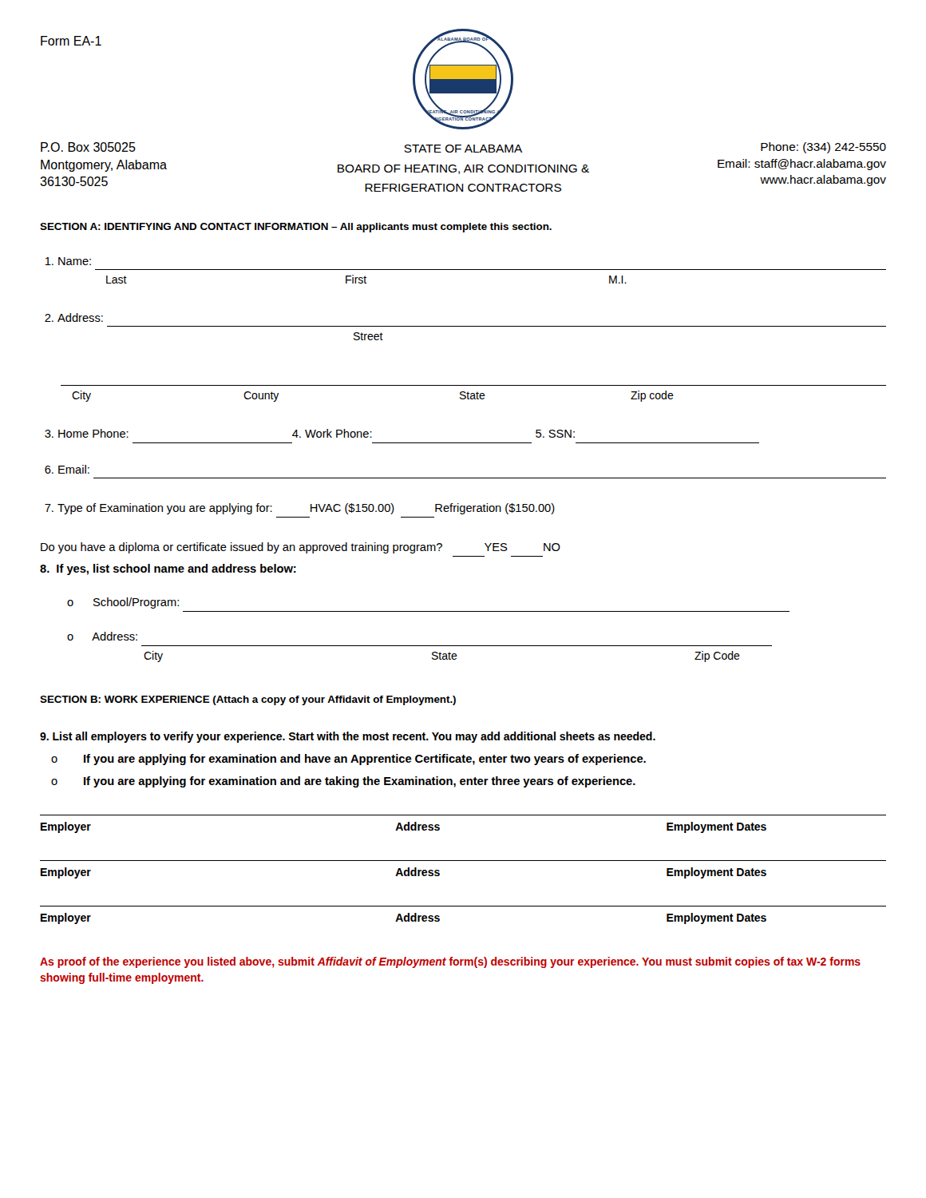Form EA-1
ALABAMA BOARD OF
HEATING, AIR CONDITIONING & REFRIGERATION CONTRACTORS
| P.O. Box 305025 Montgomery, Alabama 36130-5025 | STATE OF ALABAMA BOARD OF HEATING, AIR CONDITIONING & REFRIGERATION CONTRACTORS | Phone: (334) 242-5550 Email: staff@hacr.alabama.gov www.hacr.alabama.gov |
SECTION A: IDENTIFYING AND CONTACT INFORMATION – All applicants must complete this section.
Name:
Last First M.I.
Address:
Street
City County State Zip code
Home Phone: 4. Work Phone: 5. SSN:
Email:
Type of Examination you are applying for: HVAC ($150.00) Refrigeration ($150.00)
Do you have a diploma or certificate issued by an approved training program? YES NO
8. If yes, list school name and address below:
o School/Program:
o Address:
City State Zip Code
SECTION B: WORK EXPERIENCE (Attach a copy of your Affidavit of Employment.)
9. List all employers to verify your experience. Start with the most recent. You may add additional sheets as needed.
oIf you are applying for examination and have an Apprentice Certificate, enter two years of experience.
oIf you are applying for examination and are taking the Examination, enter three years of experience.
Employer Address Employment Dates
Employer Address Employment Dates
Employer Address Employment Dates
As proof of the experience you listed above, submit Affidavit of Employment form(s) describing your experience. You must submit copies of tax W-2 forms showing full-time employment.